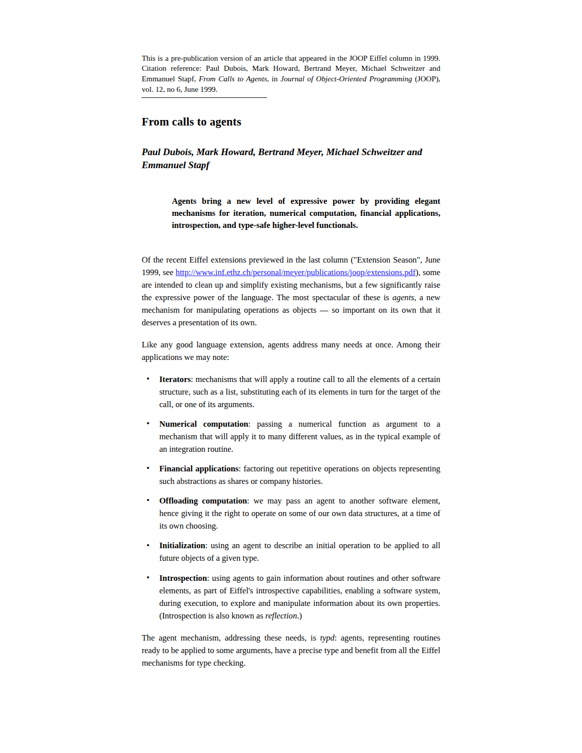This is a pre-publication version of an article that appeared in the JOOP Eiffel column in 1999. Citation reference: Paul Dubois, Mark Howard, Bertrand Meyer, Michael Schweitzer and Emmanuel Stapf, From Calls to Agents, in Journal of Object-Oriented Programming (JOOP), vol. 12, no 6, June 1999.
From calls to agents
Paul Dubois, Mark Howard, Bertrand Meyer, Michael Schweitzer and
Emmanuel Stapf
Agents bring a new level of expressive power by providing elegant mechanisms for iteration, numerical computation, financial applications, introspection, and type-safe higher-level functionals.
Of the recent Eiffel extensions previewed in the last column ("Extension Season", June 1999, see http://www.inf.ethz.ch/personal/meyer/publications/joop/extensions.pdf), some are intended to clean up and simplify existing mechanisms, but a few significantly raise the expressive power of the language. The most spectacular of these is agents, a new mechanism for manipulating operations as objects — so important on its own that it deserves a presentation of its own.
Like any good language extension, agents address many needs at once. Among their applications we may note:
Iterators: mechanisms that will apply a routine call to all the elements of a certain structure, such as a list, substituting each of its elements in turn for the target of the call, or one of its arguments.
Numerical computation: passing a numerical function as argument to a mechanism that will apply it to many different values, as in the typical example of an integration routine.
Financial applications: factoring out repetitive operations on objects representing such abstractions as shares or company histories.
Offloading computation: we may pass an agent to another software element, hence giving it the right to operate on some of our own data structures, at a time of its own choosing.
Initialization: using an agent to describe an initial operation to be applied to all future objects of a given type.
Introspection: using agents to gain information about routines and other software elements, as part of Eiffel's introspective capabilities, enabling a software system, during execution, to explore and manipulate information about its own properties. (Introspection is also known as reflection.)
The agent mechanism, addressing these needs, is typd: agents, representing routines ready to be applied to some arguments, have a precise type and benefit from all the Eiffel mechanisms for type checking.